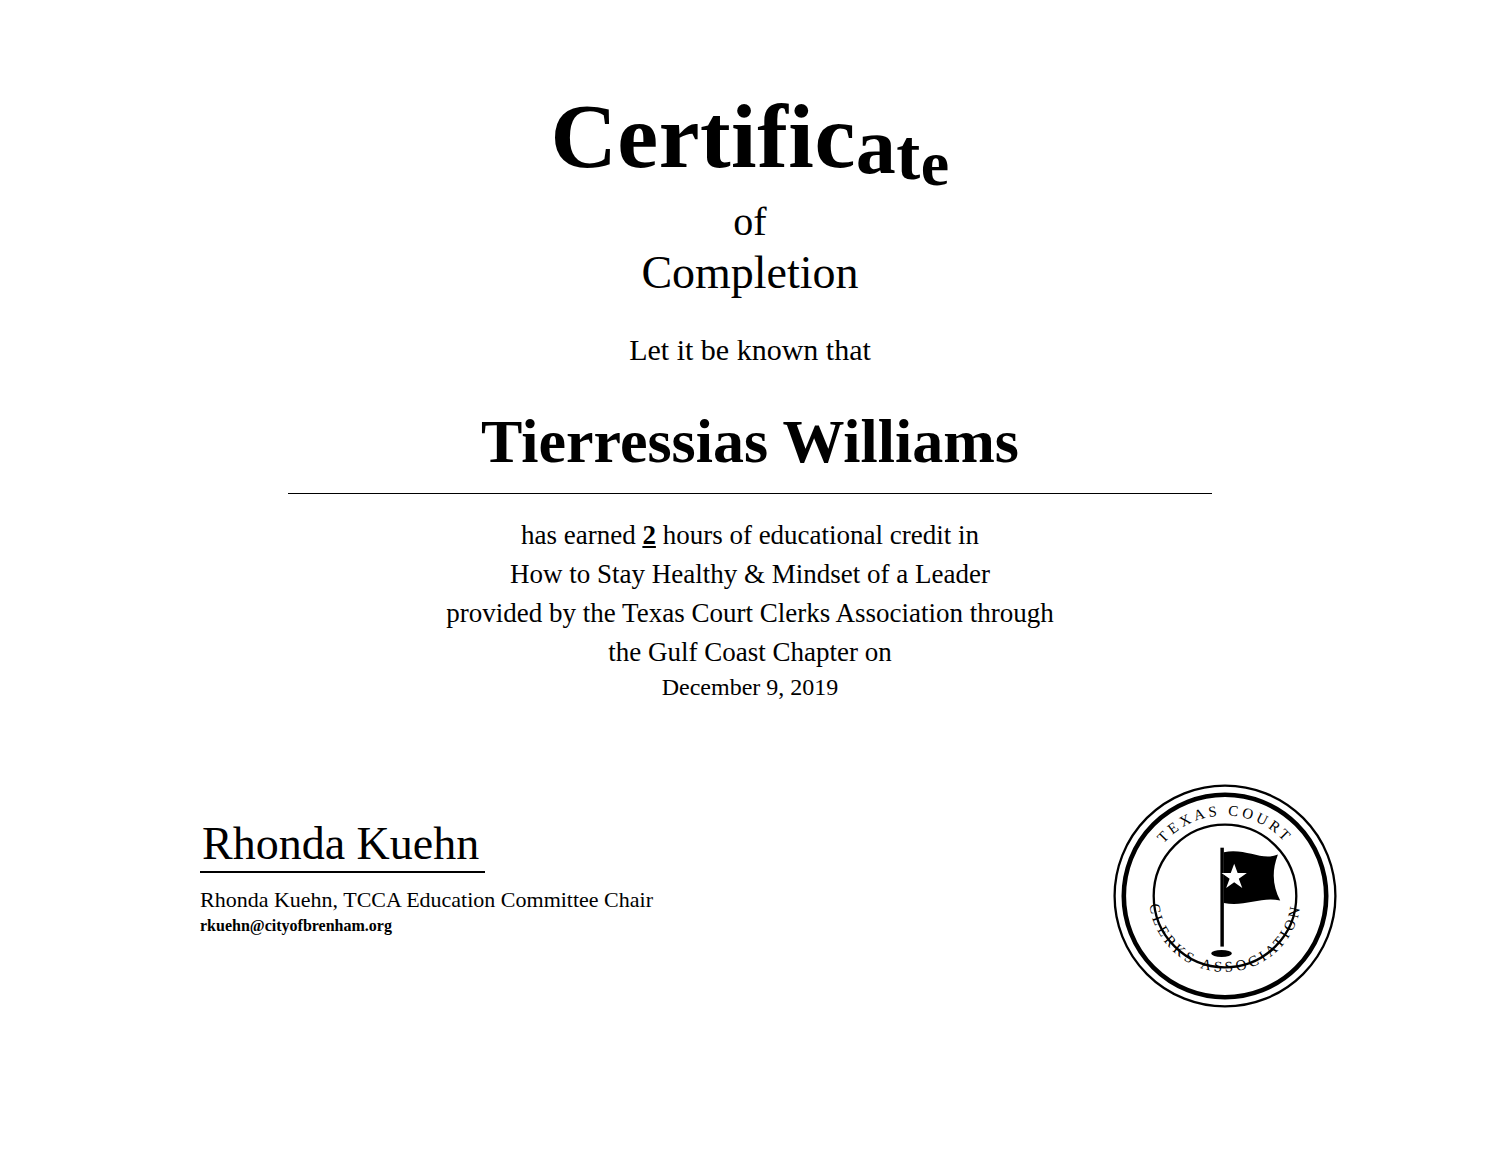Certific ate
of
Completion
Let it be known that
Tierressias Williams
has earned 2 hours of educational credit in
How to Stay Healthy & Mindset of a Leader
provided by the Texas Court Clerks Association through
the Gulf Coast Chapter on
December 9, 2019
Rhonda Kuehn
Rhonda Kuehn, TCCA Education Committee Chair
rkuehn@cityofbrenham.org
TEXAS COURT CLERKS ASSOCIATION